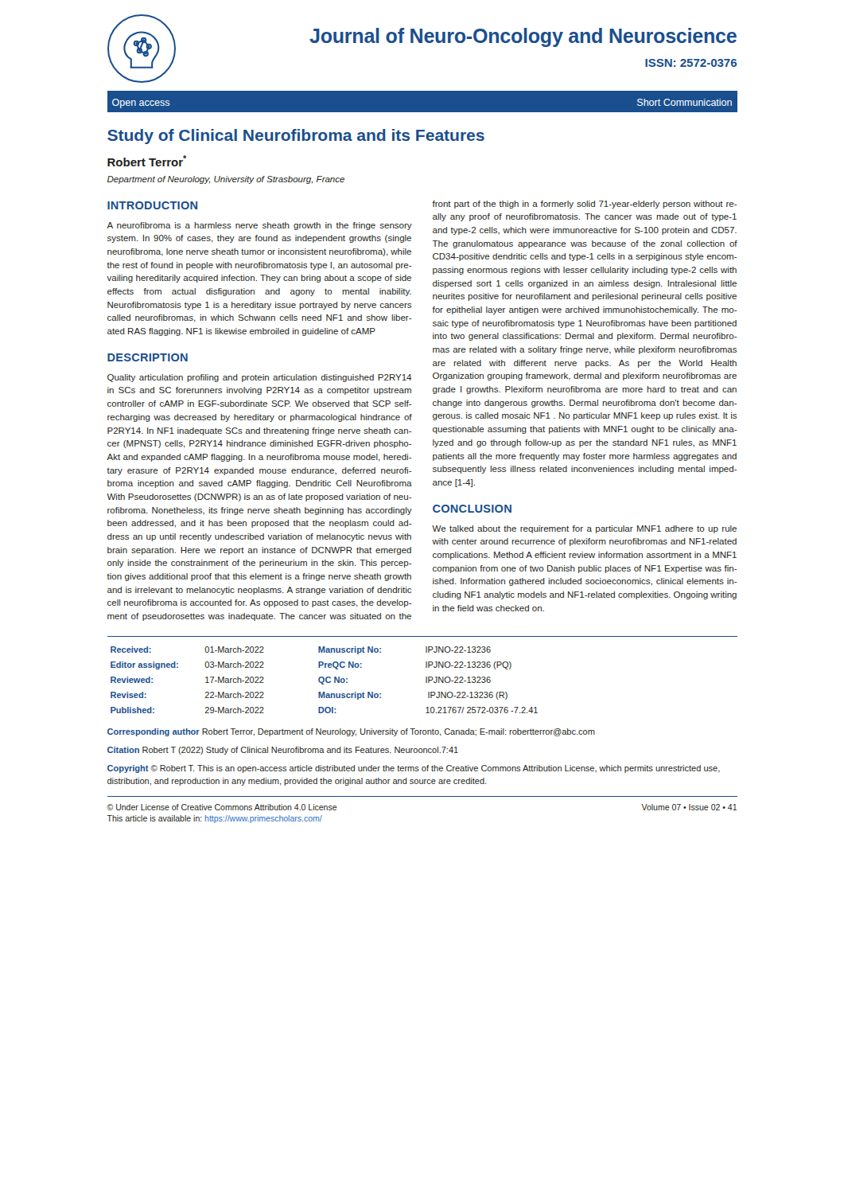Journal of Neuro-Oncology and Neuroscience
ISSN: 2572-0376
Open access Short Communication
Study of Clinical Neurofibroma and its Features
Robert Terror*
Department of Neurology, University of Strasbourg, France
INTRODUCTION
A neurofibroma is a harmless nerve sheath growth in the fringe sensory system. In 90% of cases, they are found as independent growths (single neurofibroma, lone nerve sheath tumor or inconsistent neurofibroma), while the rest of found in people with neurofibromatosis type I, an autosomal prevailing hereditarily acquired infection. They can bring about a scope of side effects from actual disfiguration and agony to mental inability. Neurofibromatosis type 1 is a hereditary issue portrayed by nerve cancers called neurofibromas, in which Schwann cells need NF1 and show liberated RAS flagging. NF1 is likewise embroiled in guideline of cAMP
DESCRIPTION
Quality articulation profiling and protein articulation distinguished P2RY14 in SCs and SC forerunners involving P2RY14 as a competitor upstream controller of cAMP in EGF-subordinate SCP. We observed that SCP self-recharging was decreased by hereditary or pharmacological hindrance of P2RY14. In NF1 inadequate SCs and threatening fringe nerve sheath cancer (MPNST) cells, P2RY14 hindrance diminished EGFR-driven phospho-Akt and expanded cAMP flagging. In a neurofibroma mouse model, hereditary erasure of P2RY14 expanded mouse endurance, deferred neurofibroma inception and saved cAMP flagging. Dendritic Cell Neurofibroma With Pseudorosettes (DCNWPR) is an as of late proposed variation of neurofibroma. Nonetheless, its fringe nerve sheath beginning has accordingly been addressed, and it has been proposed that the neoplasm could address an up until recently undescribed variation of melanocytic nevus with brain separation. Here we report an instance of DCNWPR that emerged only inside the constrainment of the perineurium in the skin. This perception gives additional proof that this element is a fringe nerve sheath growth and is irrelevant to melanocytic neoplasms. A strange variation of dendritic cell neurofibroma is accounted for. As opposed to past cases, the development of pseudorosettes was inadequate. The cancer was situated on the front part of the thigh in a formerly solid 71-year-elderly person without really any proof of neurofibromatosis. The cancer was made out of type-1 and type-2 cells, which were immunoreactive for S-100 protein and CD57. The granulomatous appearance was because of the zonal collection of CD34-positive dendritic cells and type-1 cells in a serpiginous style encompassing enormous regions with lesser cellularity including type-2 cells with dispersed sort 1 cells organized in an aimless design. Intralesional little neurites positive for neurofilament and perilesional perineural cells positive for epithelial layer antigen were archived immunohistochemically. The mosaic type of neurofibromatosis type 1 Neurofibromas have been partitioned into two general classifications: Dermal and plexiform. Dermal neurofibromas are related with a solitary fringe nerve, while plexiform neurofibromas are related with different nerve packs. As per the World Health Organization grouping framework, dermal and plexiform neurofibromas are grade I growths. Plexiform neurofibroma are more hard to treat and can change into dangerous growths. Dermal neurofibroma don't become dangerous. is called mosaic NF1 . No particular MNF1 keep up rules exist. It is questionable assuming that patients with MNF1 ought to be clinically analyzed and go through follow-up as per the standard NF1 rules, as MNF1 patients all the more frequently may foster more harmless aggregates and subsequently less illness related inconveniences including mental impedance [1-4].
CONCLUSION
We talked about the requirement for a particular MNF1 adhere to up rule with center around recurrence of plexiform neurofibromas and NF1-related complications. Method A efficient review information assortment in a MNF1 companion from one of two Danish public places of NF1 Expertise was finished. Information gathered included socioeconomics, clinical elements including NF1 analytic models and NF1-related complexities. Ongoing writing in the field was checked on.
| Received: | 01-March-2022 | Manuscript No: | IPJNO-22-13236 |
| Editor assigned: | 03-March-2022 | PreQC No: | IPJNO-22-13236 (PQ) |
| Reviewed: | 17-March-2022 | QC No: | IPJNO-22-13236 |
| Revised: | 22-March-2022 | Manuscript No: | IPJNO-22-13236 (R) |
| Published: | 29-March-2022 | DOI: | 10.21767/ 2572-0376 -7.2.41 |
Corresponding author Robert Terror, Department of Neurology, University of Toronto, Canada; E-mail: robertterror@abc.com
Citation Robert T (2022) Study of Clinical Neurofibroma and its Features. Neurooncol.7:41
Copyright © Robert T. This is an open-access article distributed under the terms of the Creative Commons Attribution License, which permits unrestricted use, distribution, and reproduction in any medium, provided the original author and source are credited.
© Under License of Creative Commons Attribution 4.0 License
This article is available in: https://www.primescholars.com/
Volume 07 • Issue 02 • 41